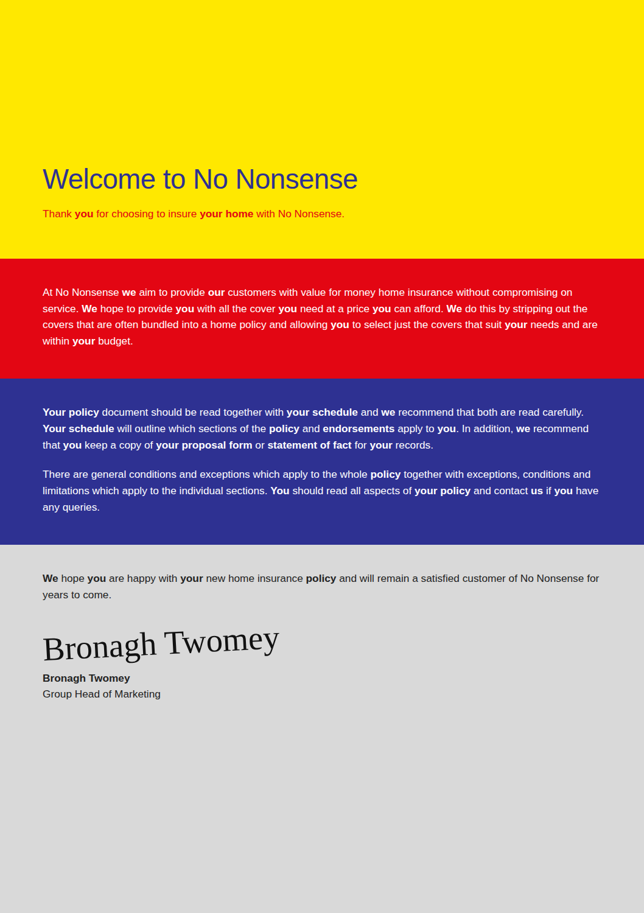Welcome to No Nonsense
Thank you for choosing to insure your home with No Nonsense.
At No Nonsense we aim to provide our customers with value for money home insurance without compromising on service. We hope to provide you with all the cover you need at a price you can afford. We do this by stripping out the covers that are often bundled into a home policy and allowing you to select just the covers that suit your needs and are within your budget.
Your policy document should be read together with your schedule and we recommend that both are read carefully. Your schedule will outline which sections of the policy and endorsements apply to you. In addition, we recommend that you keep a copy of your proposal form or statement of fact for your records.
There are general conditions and exceptions which apply to the whole policy together with exceptions, conditions and limitations which apply to the individual sections. You should read all aspects of your policy and contact us if you have any queries.
We hope you are happy with your new home insurance policy and will remain a satisfied customer of No Nonsense for years to come.
Bronagh Twomey
Bronagh Twomey
Group Head of Marketing